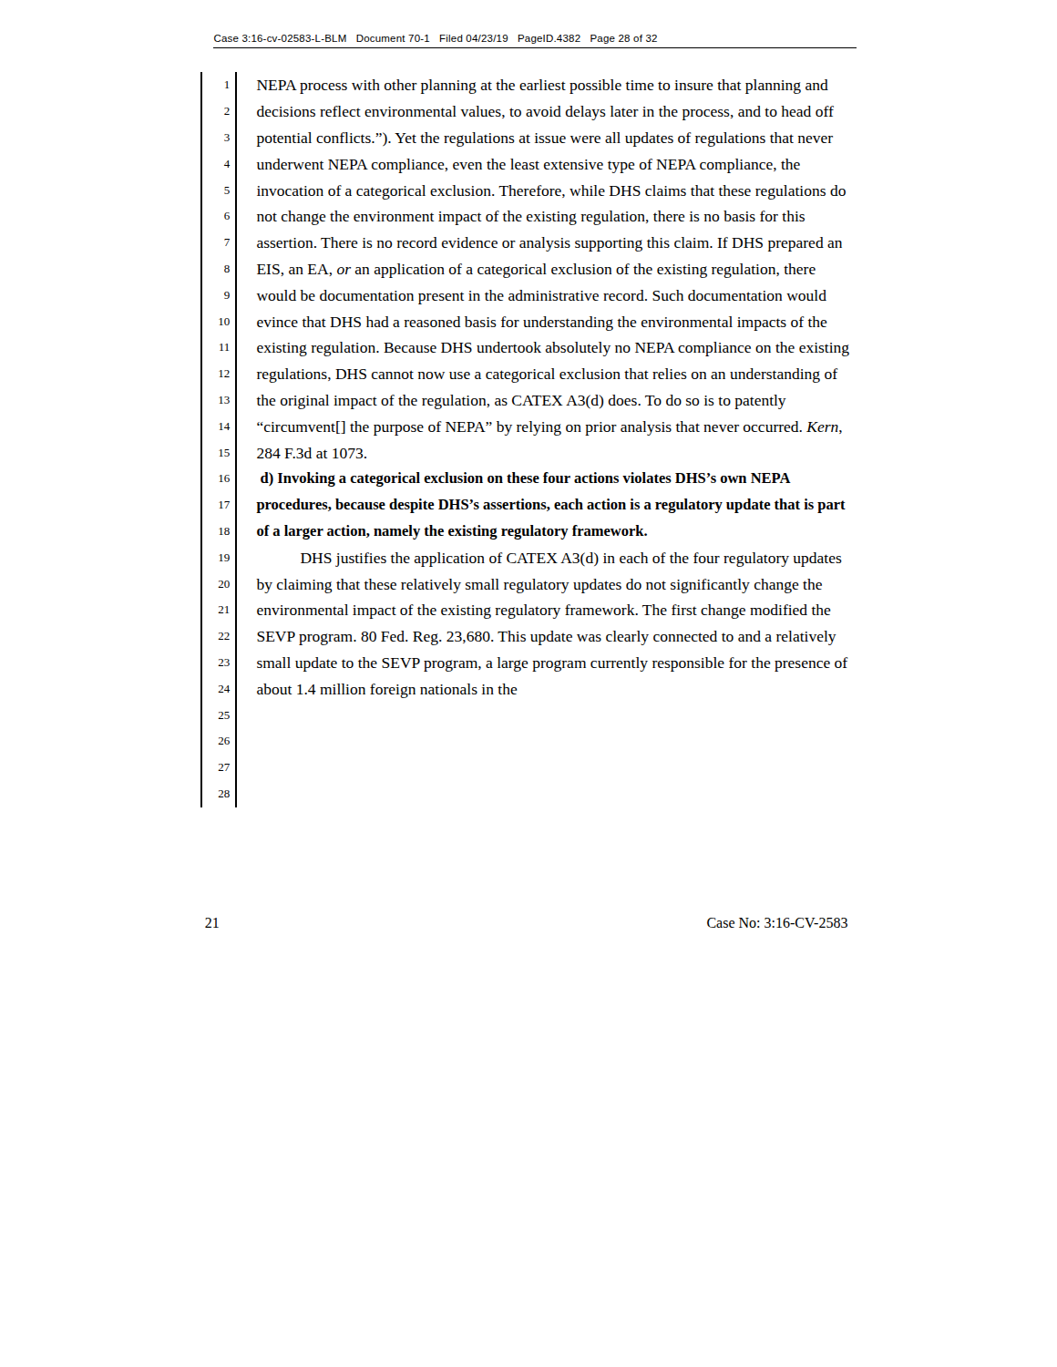Case 3:16-cv-02583-L-BLM Document 70-1 Filed 04/23/19 PageID.4382 Page 28 of 32
1
2
3
4
5
6
7
8
9
10
11
12
13
14
15
16
17
18
19
20
21
22
23
24
25
26
27
28
NEPA process with other planning at the earliest possible time to insure that planning and decisions reflect environmental values, to avoid delays later in the process, and to head off potential conflicts.”). Yet the regulations at issue were all updates of regulations that never underwent NEPA compliance, even the least extensive type of NEPA compliance, the invocation of a categorical exclusion. Therefore, while DHS claims that these regulations do not change the environment impact of the existing regulation, there is no basis for this assertion. There is no record evidence or analysis supporting this claim. If DHS prepared an EIS, an EA, or an application of a categorical exclusion of the existing regulation, there would be documentation present in the administrative record. Such documentation would evince that DHS had a reasoned basis for understanding the environmental impacts of the existing regulation. Because DHS undertook absolutely no NEPA compliance on the existing regulations, DHS cannot now use a categorical exclusion that relies on an understanding of the original impact of the regulation, as CATEX A3(d) does. To do so is to patently “circumvent[] the purpose of NEPA” by relying on prior analysis that never occurred. Kern, 284 F.3d at 1073.
d) Invoking a categorical exclusion on these four actions violates DHS’s own NEPA procedures, because despite DHS’s assertions, each action is a regulatory update that is part of a larger action, namely the existing regulatory framework.
DHS justifies the application of CATEX A3(d) in each of the four regulatory updates by claiming that these relatively small regulatory updates do not significantly change the environmental impact of the existing regulatory framework. The first change modified the SEVP program. 80 Fed. Reg. 23,680. This update was clearly connected to and a relatively small update to the SEVP program, a large program currently responsible for the presence of about 1.4 million foreign nationals in the
21
Case No: 3:16-CV-2583